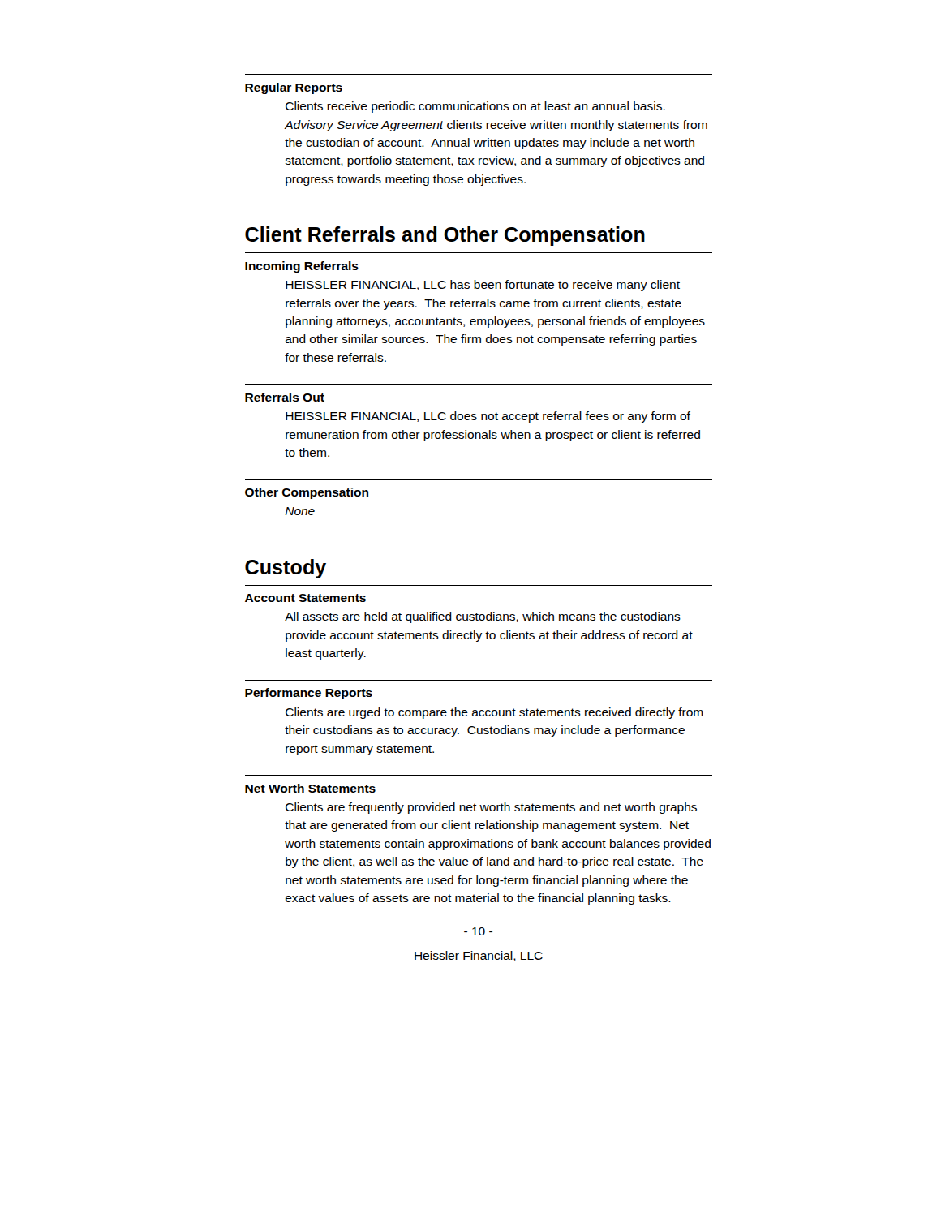Regular Reports
Clients receive periodic communications on at least an annual basis. Advisory Service Agreement clients receive written monthly statements from the custodian of account. Annual written updates may include a net worth statement, portfolio statement, tax review, and a summary of objectives and progress towards meeting those objectives.
Client Referrals and Other Compensation
Incoming Referrals
HEISSLER FINANCIAL, LLC has been fortunate to receive many client referrals over the years. The referrals came from current clients, estate planning attorneys, accountants, employees, personal friends of employees and other similar sources. The firm does not compensate referring parties for these referrals.
Referrals Out
HEISSLER FINANCIAL, LLC does not accept referral fees or any form of remuneration from other professionals when a prospect or client is referred to them.
Other Compensation
None
Custody
Account Statements
All assets are held at qualified custodians, which means the custodians provide account statements directly to clients at their address of record at least quarterly.
Performance Reports
Clients are urged to compare the account statements received directly from their custodians as to accuracy. Custodians may include a performance report summary statement.
Net Worth Statements
Clients are frequently provided net worth statements and net worth graphs that are generated from our client relationship management system. Net worth statements contain approximations of bank account balances provided by the client, as well as the value of land and hard-to-price real estate. The net worth statements are used for long-term financial planning where the exact values of assets are not material to the financial planning tasks.
- 10 -
Heissler Financial, LLC